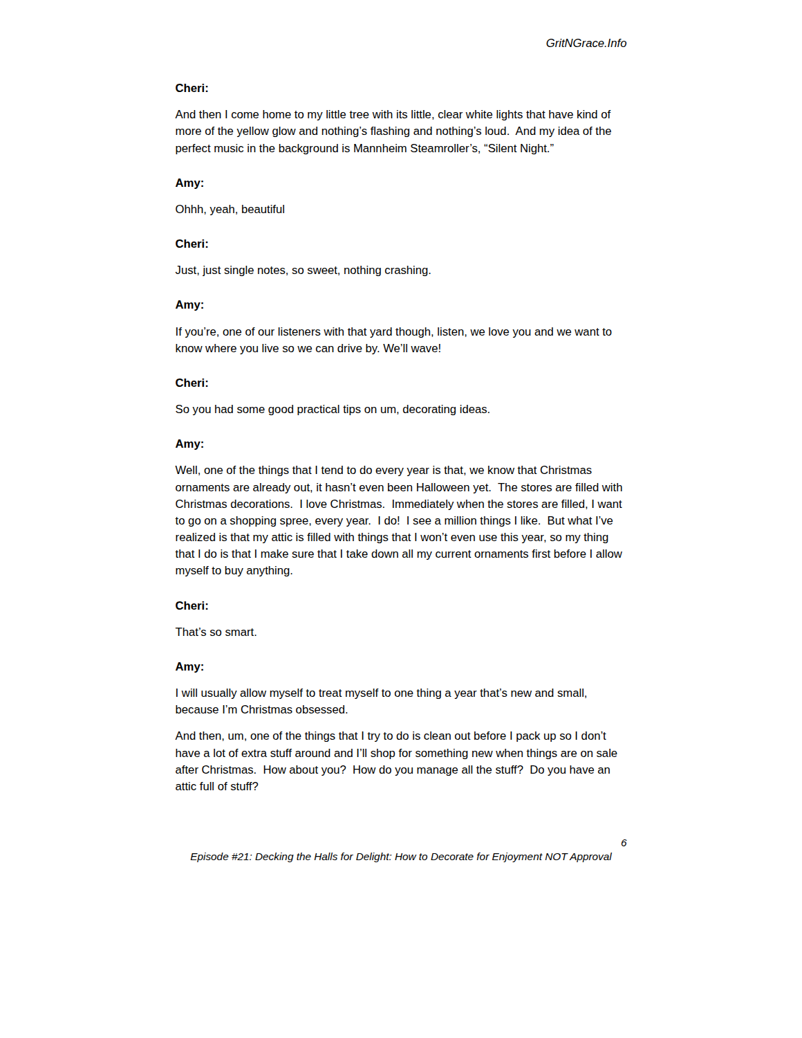GritNGrace.Info
Cheri:
And then I come home to my little tree with its little, clear white lights that have kind of more of the yellow glow and nothing’s flashing and nothing’s loud. And my idea of the perfect music in the background is Mannheim Steamroller’s, “Silent Night.”
Amy:
Ohhh, yeah, beautiful
Cheri:
Just, just single notes, so sweet, nothing crashing.
Amy:
If you’re, one of our listeners with that yard though, listen, we love you and we want to know where you live so we can drive by. We’ll wave!
Cheri:
So you had some good practical tips on um, decorating ideas.
Amy:
Well, one of the things that I tend to do every year is that, we know that Christmas ornaments are already out, it hasn’t even been Halloween yet. The stores are filled with Christmas decorations. I love Christmas. Immediately when the stores are filled, I want to go on a shopping spree, every year. I do! I see a million things I like. But what I’ve realized is that my attic is filled with things that I won’t even use this year, so my thing that I do is that I make sure that I take down all my current ornaments first before I allow myself to buy anything.
Cheri:
That’s so smart.
Amy:
I will usually allow myself to treat myself to one thing a year that’s new and small, because I’m Christmas obsessed.
And then, um, one of the things that I try to do is clean out before I pack up so I don’t have a lot of extra stuff around and I’ll shop for something new when things are on sale after Christmas. How about you? How do you manage all the stuff? Do you have an attic full of stuff?
6
Episode #21: Decking the Halls for Delight: How to Decorate for Enjoyment NOT Approval